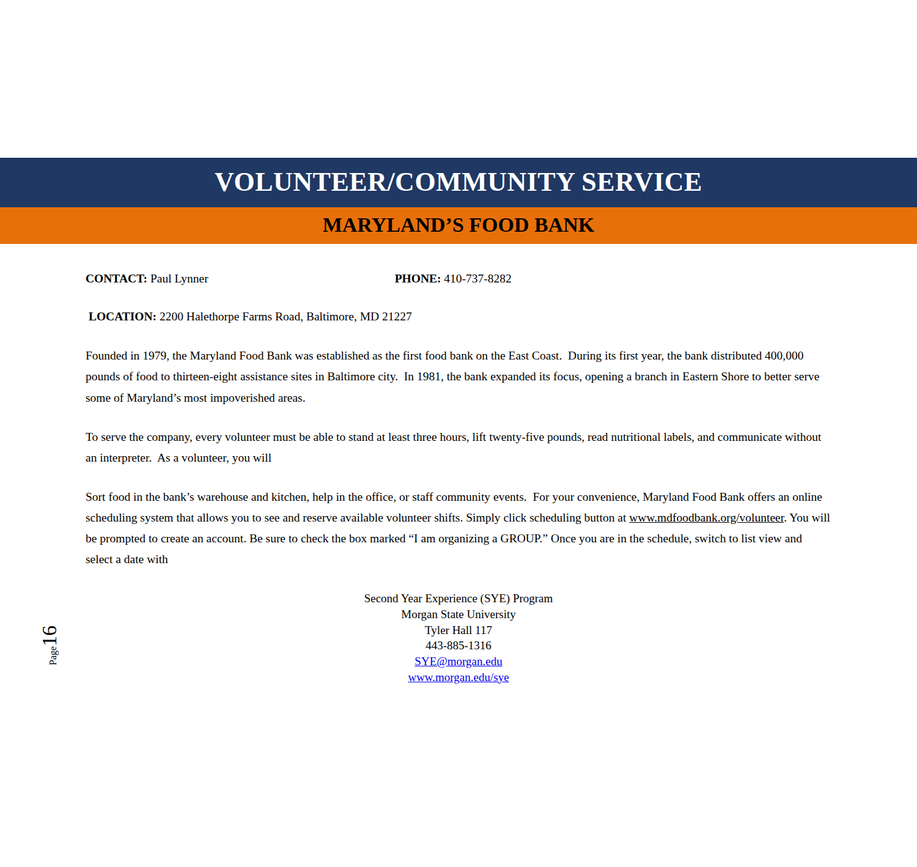Page 16
VOLUNTEER/COMMUNITY SERVICE
MARYLAND’S FOOD BANK
CONTACT: Paul Lynner PHONE: 410-737-8282
LOCATION: 2200 Halethorpe Farms Road, Baltimore, MD 21227
Founded in 1979, the Maryland Food Bank was established as the first food bank on the East Coast. During its first year, the bank distributed 400,000 pounds of food to thirteen-eight assistance sites in Baltimore city. In 1981, the bank expanded its focus, opening a branch in Eastern Shore to better serve some of Maryland’s most impoverished areas.
To serve the company, every volunteer must be able to stand at least three hours, lift twenty-five pounds, read nutritional labels, and communicate without an interpreter. As a volunteer, you will
Sort food in the bank’s warehouse and kitchen, help in the office, or staff community events. For your convenience, Maryland Food Bank offers an online scheduling system that allows you to see and reserve available volunteer shifts. Simply click scheduling button at www.mdfoodbank.org/volunteer. You will be prompted to create an account. Be sure to check the box marked “I am organizing a GROUP.” Once you are in the schedule, switch to list view and select a date with
Second Year Experience (SYE) Program
Morgan State University
Tyler Hall 117
443-885-1316
SYE@morgan.edu
www.morgan.edu/sye